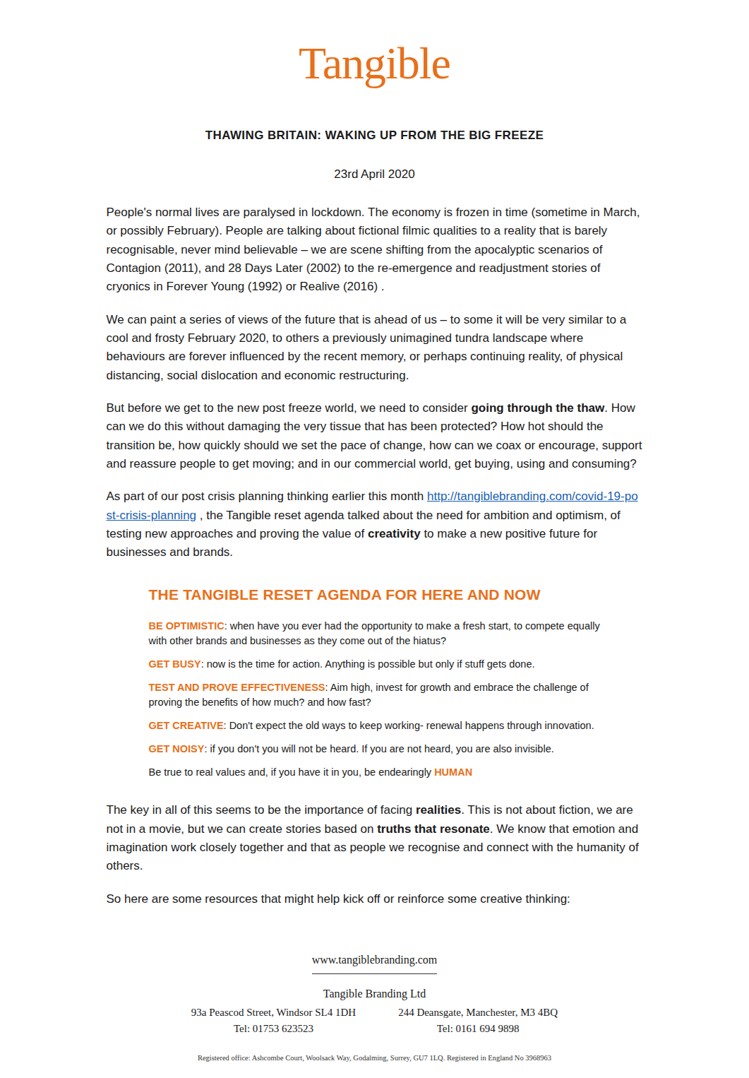Tangible
Thawing Britain: Waking Up From The Big Freeze
23rd April 2020
People's normal lives are paralysed in lockdown. The economy is frozen in time (sometime in March, or possibly February). People are talking about fictional filmic qualities to a reality that is barely recognisable, never mind believable – we are scene shifting from the apocalyptic scenarios of Contagion (2011), and 28 Days Later (2002) to the re-emergence and readjustment stories of cryonics in Forever Young (1992) or Realive (2016) .
We can paint a series of views of the future that is ahead of us – to some it will be very similar to a cool and frosty February 2020, to others a previously unimagined tundra landscape where behaviours are forever influenced by the recent memory, or perhaps continuing reality, of physical distancing, social dislocation and economic restructuring.
But before we get to the new post freeze world, we need to consider going through the thaw. How can we do this without damaging the very tissue that has been protected? How hot should the transition be, how quickly should we set the pace of change, how can we coax or encourage, support and reassure people to get moving; and in our commercial world, get buying, using and consuming?
As part of our post crisis planning thinking earlier this month http://tangiblebranding.com/covid-19-post-crisis-planning , the Tangible reset agenda talked about the need for ambition and optimism, of testing new approaches and proving the value of creativity to make a new positive future for businesses and brands.
THE TANGIBLE RESET AGENDA FOR HERE AND NOW
BE OPTIMISTIC: when have you ever had the opportunity to make a fresh start, to compete equally with other brands and businesses as they come out of the hiatus?
GET BUSY: now is the time for action. Anything is possible but only if stuff gets done.
TEST AND PROVE EFFECTIVENESS: Aim high, invest for growth and embrace the challenge of proving the benefits of how much? and how fast?
GET CREATIVE: Don't expect the old ways to keep working- renewal happens through innovation.
GET NOISY: if you don't you will not be heard. If you are not heard, you are also invisible.
Be true to real values and, if you have it in you, be endearingly HUMAN
The key in all of this seems to be the importance of facing realities. This is not about fiction, we are not in a movie, but we can create stories based on truths that resonate. We know that emotion and imagination work closely together and that as people we recognise and connect with the humanity of others.
So here are some resources that might help kick off or reinforce some creative thinking:
www.tangiblebranding.com
Tangible Branding Ltd
93a Peascod Street, Windsor SL4 1DH
Tel: 01753 623523
244 Deansgate, Manchester, M3 4BQ
Tel: 0161 694 9898
Registered office: Ashcombe Court, Woolsack Way, Godalming, Surrey, GU7 1LQ. Registered in England No 3968963